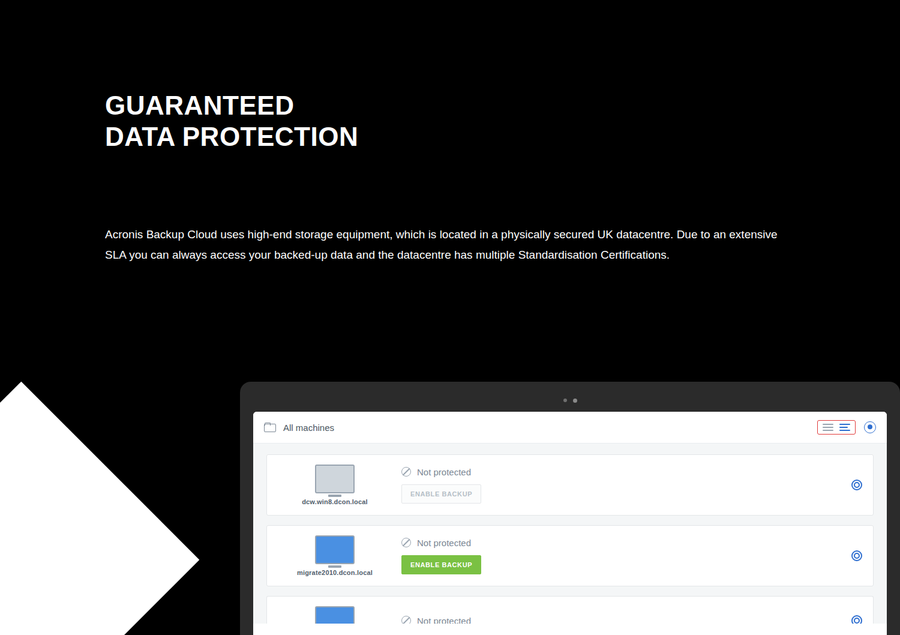Guaranteed
Data Protection
Acronis Backup Cloud uses high-end storage equipment, which is located in a physically secured UK datacentre. Due to an extensive SLA you can always access your backed-up data and the datacentre has multiple Standardisation Certifications.
All machines
dcw.win8.dcon.local
Not protected
Enable backup
migrate2010.dcon.local
Not protected
Enable backup
Not protected